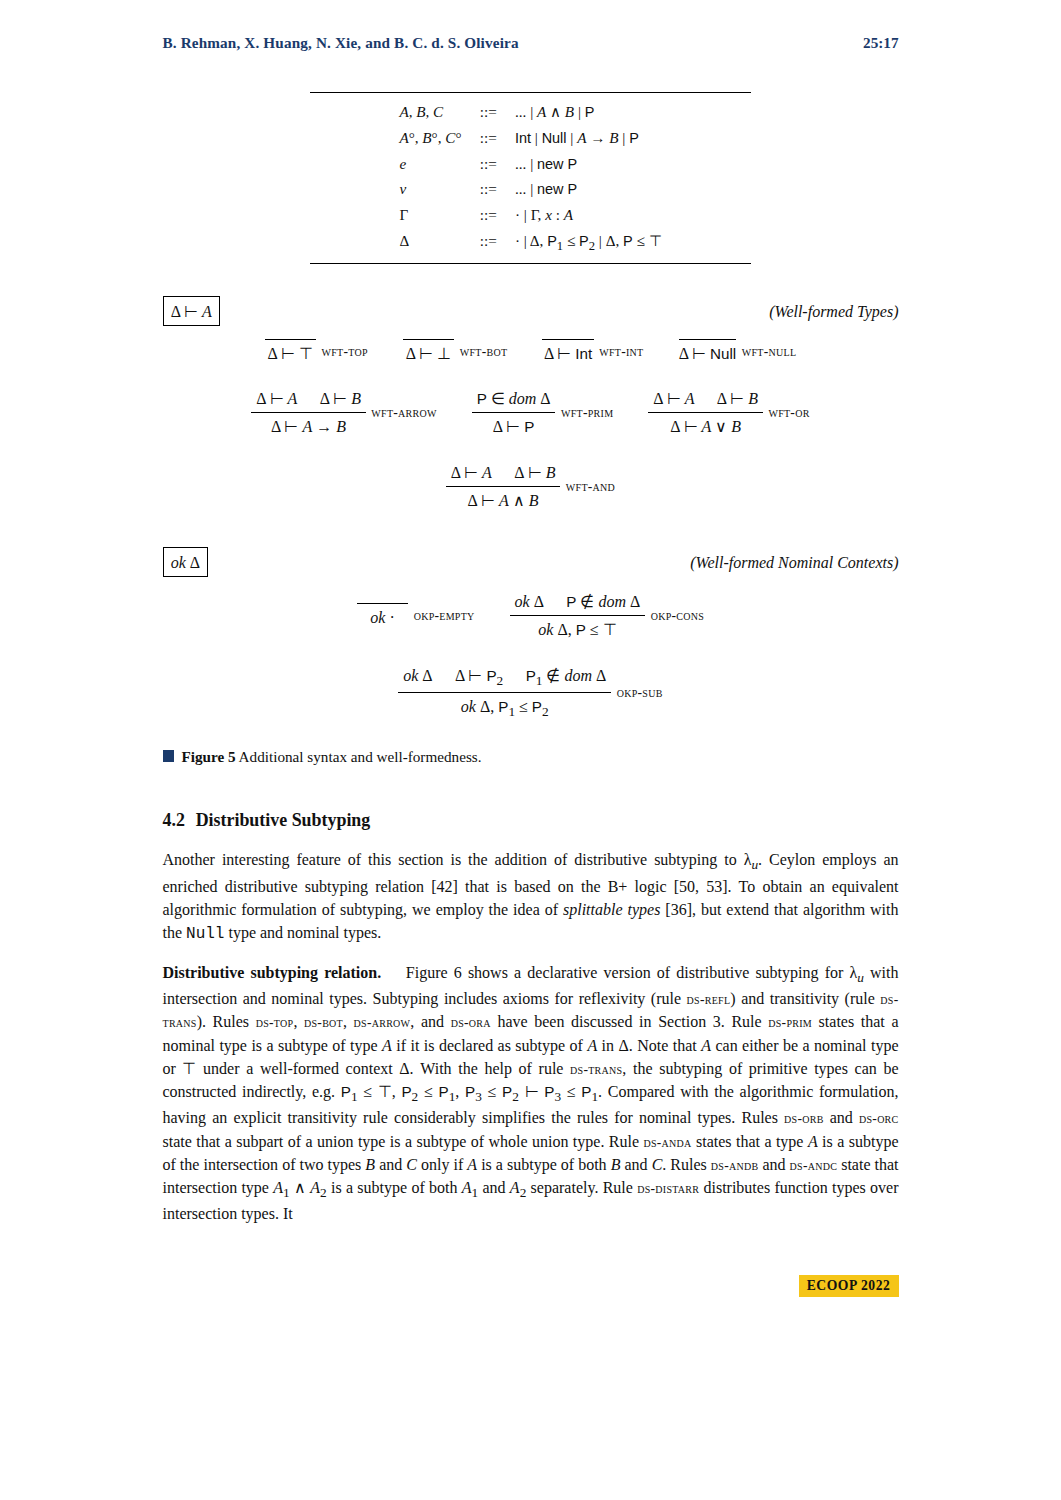B. Rehman, X. Huang, N. Xie, and B. C. d. S. Oliveira
25:17
| A, B, C | ::= | ... / A ∧ B / P |
| A °, B °, C ° | ::= | Int / Null / A → B / P |
| e | ::= | ... / new P |
| v | ::= | ... / new P |
| Γ | ::= | · / Γ, x : A |
| Δ | ::= | · / Δ, P 1 ≤ P 2 / Δ, P ≤ ⊤ |
Δ ⊢ A (Well-formed Types)
Δ ⊢ ⊤ wft-top
Δ ⊢ ⊥ wft-bot
Δ ⊢ Int wft-int
Δ ⊢ Null wft-null
Δ ⊢ A Δ ⊢ B Δ ⊢ A → B wft-arrow
P ∈ dom Δ Δ ⊢ P wft-prim
Δ ⊢ A Δ ⊢ B Δ ⊢ A ∨ B wft-or
Δ ⊢ A Δ ⊢ B Δ ⊢ A ∧ B wft-and
ok Δ (Well-formed Nominal Contexts)
ok · okp-empty
ok Δ P ∉ dom Δ ok Δ, P ≤ ⊤ okp-cons
ok Δ Δ ⊢ P2 P1 ∉ dom Δ ok Δ, P1 ≤ P2 okp-sub
Figure 5 Additional syntax and well-formedness.
4.2 Distributive Subtyping
Another interesting feature of this section is the addition of distributive subtyping to λu. Ceylon employs an enriched distributive subtyping relation [42] that is based on the B+ logic [50, 53]. To obtain an equivalent algorithmic formulation of subtyping, we employ the idea of splittable types [36], but extend that algorithm with the Null type and nominal types.
Distributive subtyping relation. Figure 6 shows a declarative version of distributive subtyping for λu with intersection and nominal types. Subtyping includes axioms for reflexivity (rule ds-refl) and transitivity (rule ds-trans). Rules ds-top, ds-bot, ds-arrow, and ds-ora have been discussed in Section 3. Rule ds-prim states that a nominal type is a subtype of type A if it is declared as subtype of A in Δ. Note that A can either be a nominal type or ⊤ under a well-formed context Δ. With the help of rule ds-trans, the subtyping of primitive types can be constructed indirectly, e.g. P1 ≤ ⊤, P2 ≤ P1, P3 ≤ P2 ⊢ P3 ≤ P1. Compared with the algorithmic formulation, having an explicit transitivity rule considerably simplifies the rules for nominal types. Rules ds-orb and ds-orc state that a subpart of a union type is a subtype of whole union type. Rule ds-anda states that a type A is a subtype of the intersection of two types B and C only if A is a subtype of both B and C. Rules ds-andb and ds-andc state that intersection type A1 ∧ A2 is a subtype of both A1 and A2 separately. Rule ds-distarr distributes function types over intersection types. It
ECOOP 2022